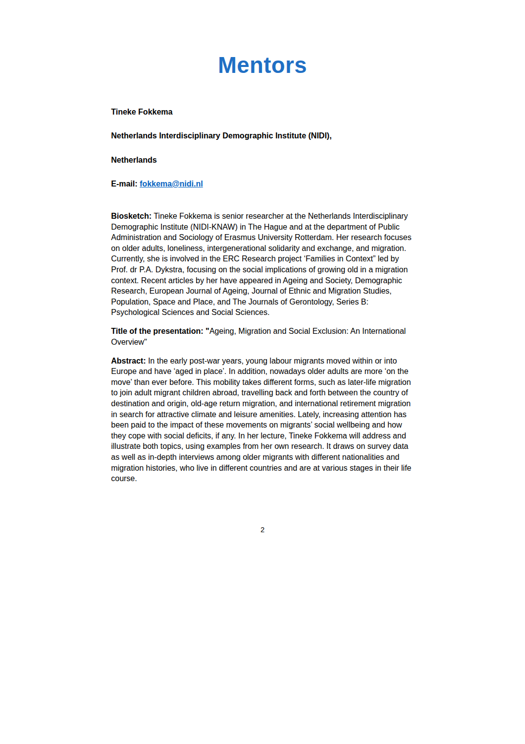Mentors
Tineke Fokkema
Netherlands Interdisciplinary Demographic Institute (NIDI),
Netherlands
E-mail: fokkema@nidi.nl
Biosketch: Tineke Fokkema is senior researcher at the Netherlands Interdisciplinary Demographic Institute (NIDI-KNAW) in The Hague and at the department of Public Administration and Sociology of Erasmus University Rotterdam. Her research focuses on older adults, loneliness, intergenerational solidarity and exchange, and migration. Currently, she is involved in the ERC Research project ‘Families in Context” led by Prof. dr P.A. Dykstra, focusing on the social implications of growing old in a migration context. Recent articles by her have appeared in Ageing and Society, Demographic Research, European Journal of Ageing, Journal of Ethnic and Migration Studies, Population, Space and Place, and The Journals of Gerontology, Series B: Psychological Sciences and Social Sciences.
Title of the presentation: "Ageing, Migration and Social Exclusion: An International Overview"
Abstract: In the early post-war years, young labour migrants moved within or into Europe and have ‘aged in place’. In addition, nowadays older adults are more ‘on the move’ than ever before. This mobility takes different forms, such as later-life migration to join adult migrant children abroad, travelling back and forth between the country of destination and origin, old-age return migration, and international retirement migration in search for attractive climate and leisure amenities. Lately, increasing attention has been paid to the impact of these movements on migrants’ social wellbeing and how they cope with social deficits, if any. In her lecture, Tineke Fokkema will address and illustrate both topics, using examples from her own research. It draws on survey data as well as in-depth interviews among older migrants with different nationalities and migration histories, who live in different countries and are at various stages in their life course.
2